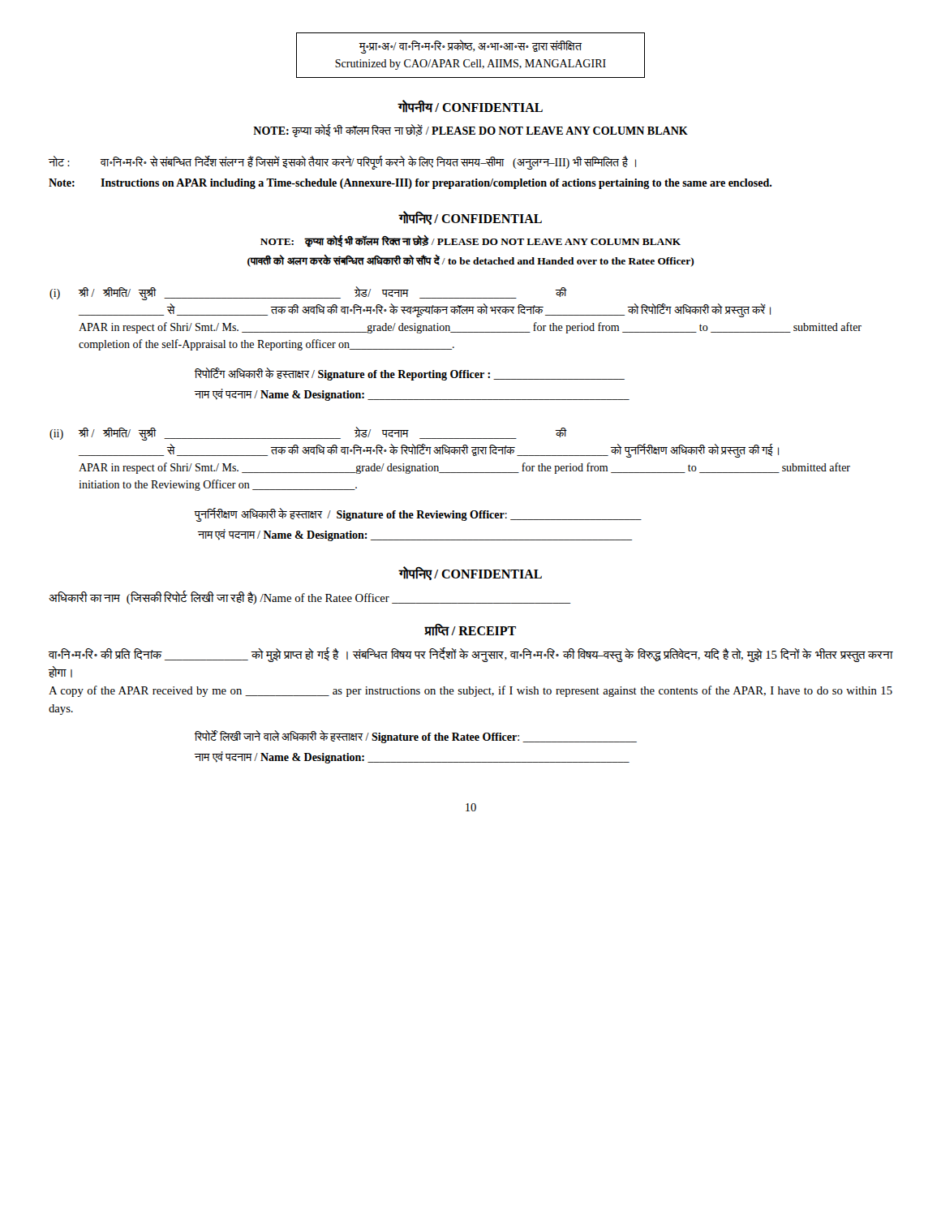मु॰प्रा॰अ॰/ वा॰नि॰म॰रि॰ प्रकोष्ठ, अ॰भा॰आ॰स॰ द्वारा संवीक्षित
Scrutinized by CAO/APAR Cell, AIIMS, MANGALAGIRI
गोपनीय / CONFIDENTIAL
NOTE: कृप्या कोई भी कॉलम रिक्त ना छोड़ें / PLEASE DO NOT LEAVE ANY COLUMN BLANK
| नोट : | वा॰नि॰म॰रि॰ से संबन्धित निर्देश संलग्न हैं जिसमें इसको तैयार करने/ परिपूर्ण करने के लिए नियत समय–सीमा (अनुलग्न–III) भी सम्मिलित है । |
| Note: | Instructions on APAR including a Time-schedule (Annexure-III) for preparation/completion of actions pertaining to the same are enclosed. |
गोपनिए / CONFIDENTIAL
NOTE: कृप्या कोई भी कॉलम रिक्त ना छोड़े / PLEASE DO NOT LEAVE ANY COLUMN BLANK
(पावती को अलग करके संबन्धित अधिकारी को सौंप दें / to be detached and Handed over to the Ratee Officer)
| (i) | श्री / श्रीमति/ सुश्री _______________________________ ग्रेड/ पदनाम _________________ की _______________ से ________________ तक की अवधि की वा॰नि॰म॰रि॰ के स्वःमूल्यांकन कॉलम को भरकर दिनांक ______________ को रिपोर्टिंग अधिकारी को प्रस्तुत करें। APAR in respect of Shri/ Smt./ Ms. ______________________grade/ designation______________ for the period from _____________ to ______________ submitted after completion of the self-Appraisal to the Reporting officer on__________________. |
रिपोर्टिंग अधिकारी के हस्ताक्षर / Signature of the Reporting Officer : _______________________
नाम एवं पदनाम / Name & Designation: ______________________________________________
| (ii) | श्री / श्रीमति/ सुश्री _______________________________ ग्रेड/ पदनाम _________________ की _______________ से ________________ तक की अवधि की वा॰नि॰म॰रि॰ के रिपोर्टिंग अधिकारी द्वारा दिनांक ________________ को पुनर्निरीक्षण अधिकारी को प्रस्तुत की गई। APAR in respect of Shri/ Smt./ Ms. ____________________grade/ designation______________ for the period from _____________ to ______________ submitted after initiation to the Reviewing Officer on __________________. |
पुनर्निरीक्षण अधिकारी के हस्ताक्षर / Signature of the Reviewing Officer: _______________________
नाम एवं पदनाम / Name & Designation: ______________________________________________
गोपनिए / CONFIDENTIAL
अधिकारी का नाम (जिसकी रिपोर्ट लिखी जा रही है) /Name of the Ratee Officer ______________________________
प्राप्ति / RECEIPT
वा॰नि॰म॰रि॰ की प्रति दिनांक ______________ को मुझे प्राप्त हो गई है । संबन्धित विषय पर निर्देशों के अनुसार, वा॰नि॰म॰रि॰ की विषय–वस्तु के विरुद्ध प्रतिवेदन, यदि है तो, मुझे 15 दिनों के भीतर प्रस्तुत करना होगा।
A copy of the APAR received by me on ______________ as per instructions on the subject, if I wish to represent against the contents of the APAR, I have to do so within 15 days.
रिपोर्टें लिखी जाने वाले अधिकारी के हस्ताक्षर / Signature of the Ratee Officer: ____________________
नाम एवं पदनाम / Name & Designation: ______________________________________________
10